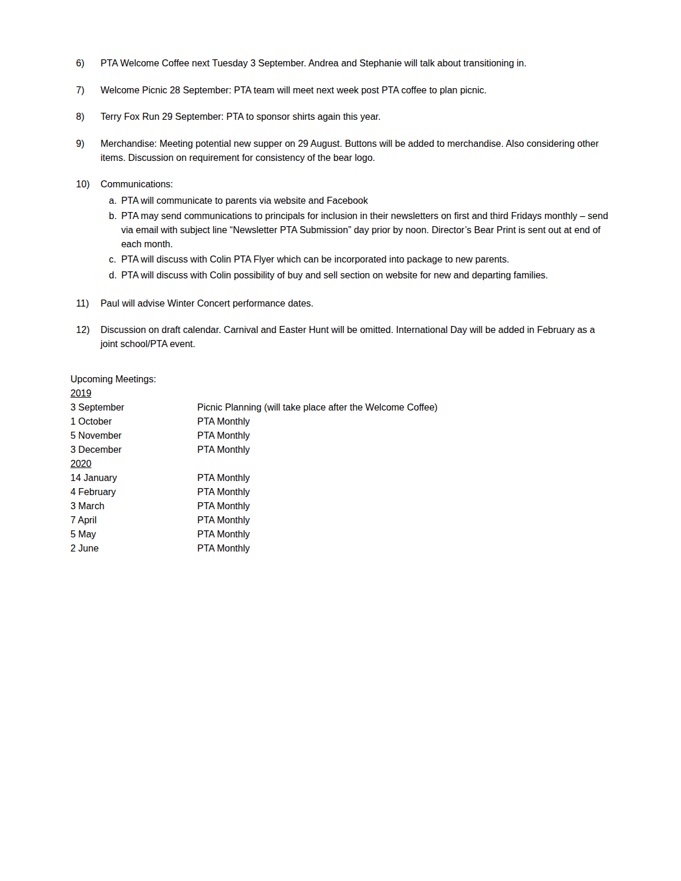6) PTA Welcome Coffee next Tuesday 3 September. Andrea and Stephanie will talk about transitioning in.
7) Welcome Picnic 28 September: PTA team will meet next week post PTA coffee to plan picnic.
8) Terry Fox Run 29 September: PTA to sponsor shirts again this year.
9) Merchandise: Meeting potential new supper on 29 August. Buttons will be added to merchandise. Also considering other items. Discussion on requirement for consistency of the bear logo.
10) Communications:
a. PTA will communicate to parents via website and Facebook
b. PTA may send communications to principals for inclusion in their newsletters on first and third Fridays monthly – send via email with subject line “Newsletter PTA Submission” day prior by noon. Director’s Bear Print is sent out at end of each month.
c. PTA will discuss with Colin PTA Flyer which can be incorporated into package to new parents.
d. PTA will discuss with Colin possibility of buy and sell section on website for new and departing families.
11) Paul will advise Winter Concert performance dates.
12) Discussion on draft calendar. Carnival and Easter Hunt will be omitted. International Day will be added in February as a joint school/PTA event.
Upcoming Meetings:
2019
| 3 September | Picnic Planning (will take place after the Welcome Coffee) |
| 1 October | PTA Monthly |
| 5 November | PTA Monthly |
| 3 December | PTA Monthly |
2020
| 14 January | PTA Monthly |
| 4 February | PTA Monthly |
| 3 March | PTA Monthly |
| 7 April | PTA Monthly |
| 5 May | PTA Monthly |
| 2 June | PTA Monthly |